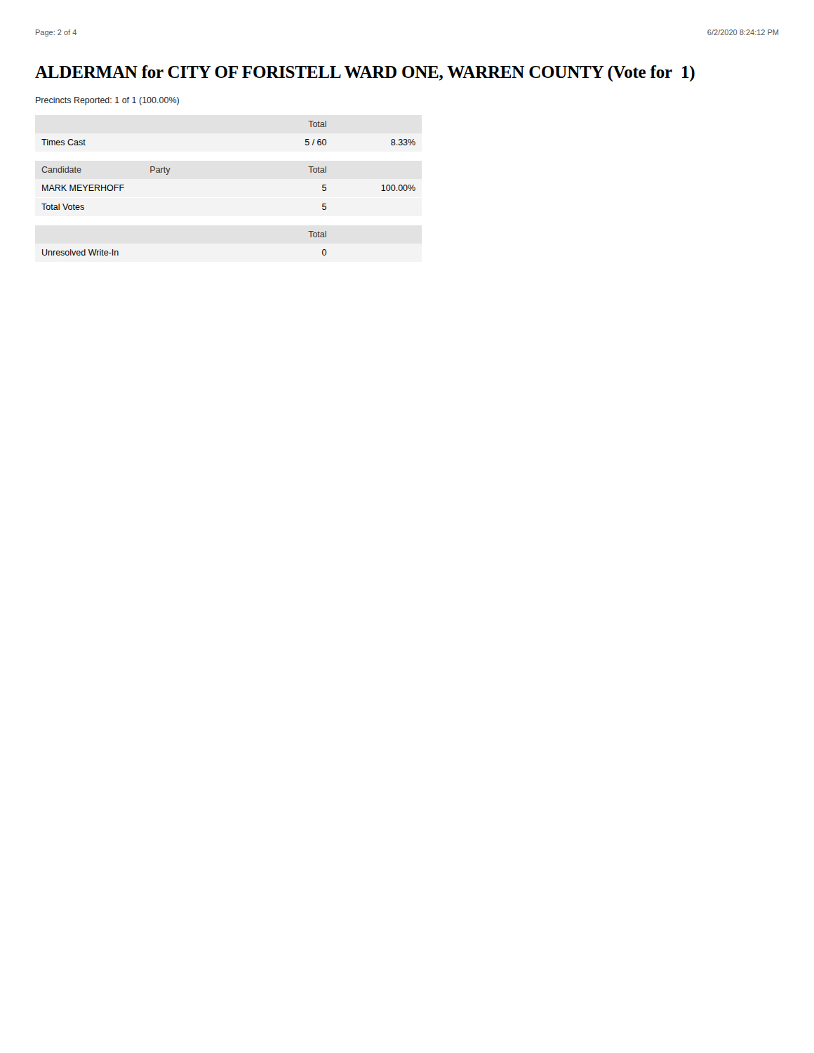Page: 2 of 4 6/2/2020 8:24:12 PM
ALDERMAN for CITY OF FORISTELL WARD ONE, WARREN COUNTY (Vote for 1)
Precincts Reported: 1 of 1 (100.00%)
| | Total |
| Times Cast | 5 / 60 | 8.33% |
| Candidate | Party | Total |
| MARK MEYERHOFF | | 5 | 100.00% |
| Total Votes | | 5 | |
| | Total |
| Unresolved Write-In | 0 | |